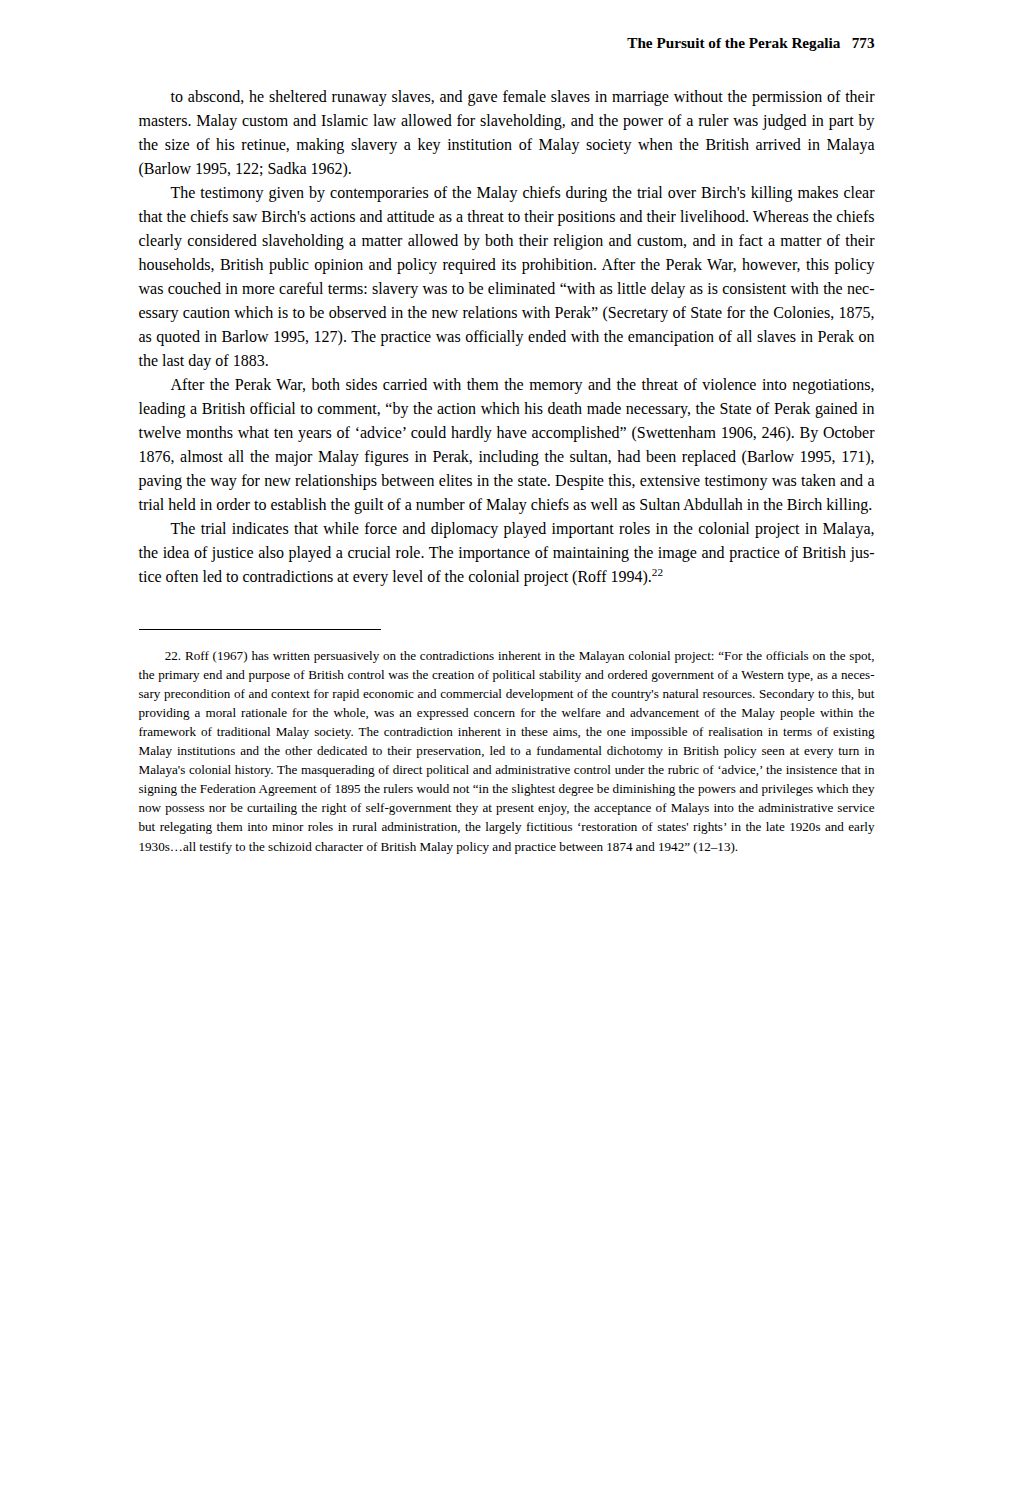The Pursuit of the Perak Regalia 773
to abscond, he sheltered runaway slaves, and gave female slaves in marriage without the permission of their masters. Malay custom and Islamic law allowed for slaveholding, and the power of a ruler was judged in part by the size of his retinue, making slavery a key institution of Malay society when the British arrived in Malaya (Barlow 1995, 122; Sadka 1962).
The testimony given by contemporaries of the Malay chiefs during the trial over Birch's killing makes clear that the chiefs saw Birch's actions and attitude as a threat to their positions and their livelihood. Whereas the chiefs clearly considered slaveholding a matter allowed by both their religion and custom, and in fact a matter of their households, British public opinion and policy required its prohibition. After the Perak War, however, this policy was couched in more careful terms: slavery was to be eliminated “with as little delay as is consistent with the necessary caution which is to be observed in the new relations with Perak” (Secretary of State for the Colonies, 1875, as quoted in Barlow 1995, 127). The practice was officially ended with the emancipation of all slaves in Perak on the last day of 1883.
After the Perak War, both sides carried with them the memory and the threat of violence into negotiations, leading a British official to comment, “by the action which his death made necessary, the State of Perak gained in twelve months what ten years of ‘advice’ could hardly have accomplished” (Swettenham 1906, 246). By October 1876, almost all the major Malay figures in Perak, including the sultan, had been replaced (Barlow 1995, 171), paving the way for new relationships between elites in the state. Despite this, extensive testimony was taken and a trial held in order to establish the guilt of a number of Malay chiefs as well as Sultan Abdullah in the Birch killing.
The trial indicates that while force and diplomacy played important roles in the colonial project in Malaya, the idea of justice also played a crucial role. The importance of maintaining the image and practice of British justice often led to contradictions at every level of the colonial project (Roff 1994).22
22. Roff (1967) has written persuasively on the contradictions inherent in the Malayan colonial project: “For the officials on the spot, the primary end and purpose of British control was the creation of political stability and ordered government of a Western type, as a necessary precondition of and context for rapid economic and commercial development of the country's natural resources. Secondary to this, but providing a moral rationale for the whole, was an expressed concern for the welfare and advancement of the Malay people within the framework of traditional Malay society. The contradiction inherent in these aims, the one impossible of realisation in terms of existing Malay institutions and the other dedicated to their preservation, led to a fundamental dichotomy in British policy seen at every turn in Malaya's colonial history. The masquerading of direct political and administrative control under the rubric of ‘advice,’ the insistence that in signing the Federation Agreement of 1895 the rulers would not “in the slightest degree be diminishing the powers and privileges which they now possess nor be curtailing the right of self-government they at present enjoy, the acceptance of Malays into the administrative service but relegating them into minor roles in rural administration, the largely fictitious ‘restoration of states' rights’ in the late 1920s and early 1930s…all testify to the schizoid character of British Malay policy and practice between 1874 and 1942” (12–13).